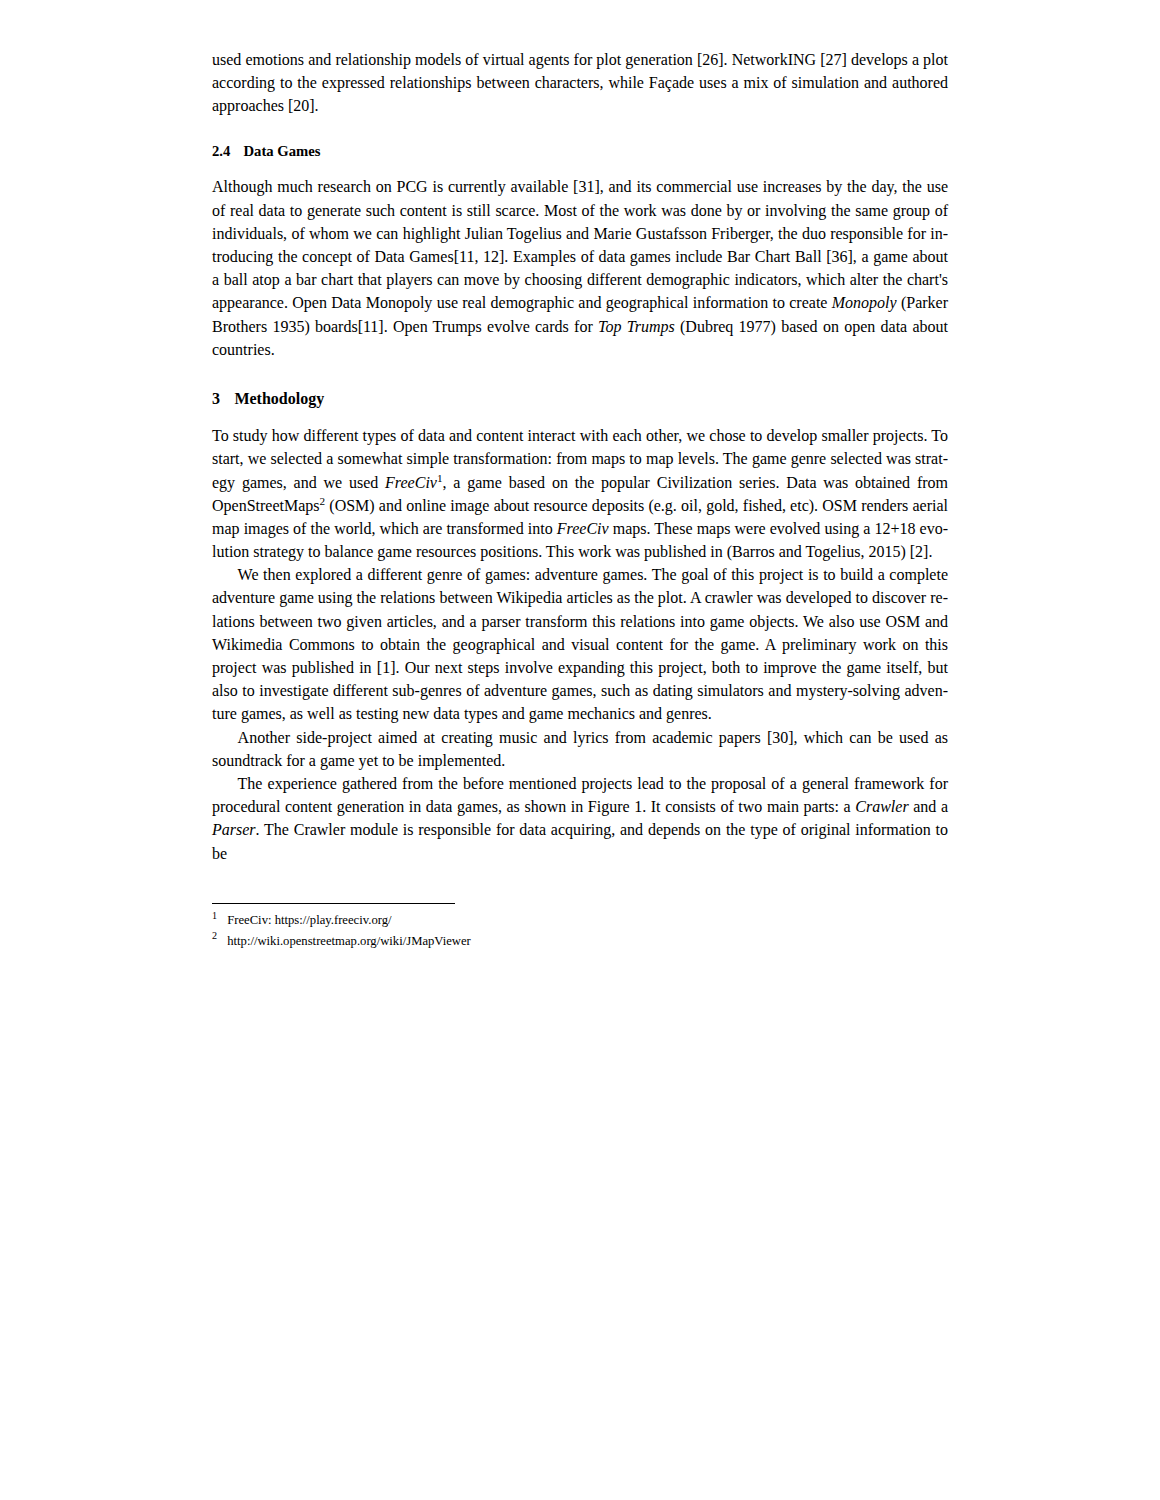used emotions and relationship models of virtual agents for plot generation [26]. NetworkING [27] develops a plot according to the expressed relationships between characters, while Façade uses a mix of simulation and authored approaches [20].
2.4 Data Games
Although much research on PCG is currently available [31], and its commercial use increases by the day, the use of real data to generate such content is still scarce. Most of the work was done by or involving the same group of individuals, of whom we can highlight Julian Togelius and Marie Gustafsson Friberger, the duo responsible for introducing the concept of Data Games[11, 12]. Examples of data games include Bar Chart Ball [36], a game about a ball atop a bar chart that players can move by choosing different demographic indicators, which alter the chart's appearance. Open Data Monopoly use real demographic and geographical information to create Monopoly (Parker Brothers 1935) boards[11]. Open Trumps evolve cards for Top Trumps (Dubreq 1977) based on open data about countries.
3 Methodology
To study how different types of data and content interact with each other, we chose to develop smaller projects. To start, we selected a somewhat simple transformation: from maps to map levels. The game genre selected was strategy games, and we used FreeCiv1, a game based on the popular Civilization series. Data was obtained from OpenStreetMaps2 (OSM) and online image about resource deposits (e.g. oil, gold, fished, etc). OSM renders aerial map images of the world, which are transformed into FreeCiv maps. These maps were evolved using a 12+18 evolution strategy to balance game resources positions. This work was published in (Barros and Togelius, 2015) [2].
We then explored a different genre of games: adventure games. The goal of this project is to build a complete adventure game using the relations between Wikipedia articles as the plot. A crawler was developed to discover relations between two given articles, and a parser transform this relations into game objects. We also use OSM and Wikimedia Commons to obtain the geographical and visual content for the game. A preliminary work on this project was published in [1]. Our next steps involve expanding this project, both to improve the game itself, but also to investigate different sub-genres of adventure games, such as dating simulators and mystery-solving adventure games, as well as testing new data types and game mechanics and genres.
Another side-project aimed at creating music and lyrics from academic papers [30], which can be used as soundtrack for a game yet to be implemented.
The experience gathered from the before mentioned projects lead to the proposal of a general framework for procedural content generation in data games, as shown in Figure 1. It consists of two main parts: a Crawler and a Parser. The Crawler module is responsible for data acquiring, and depends on the type of original information to be
1 FreeCiv: https://play.freeciv.org/
2http://wiki.openstreetmap.org/wiki/JMapViewer